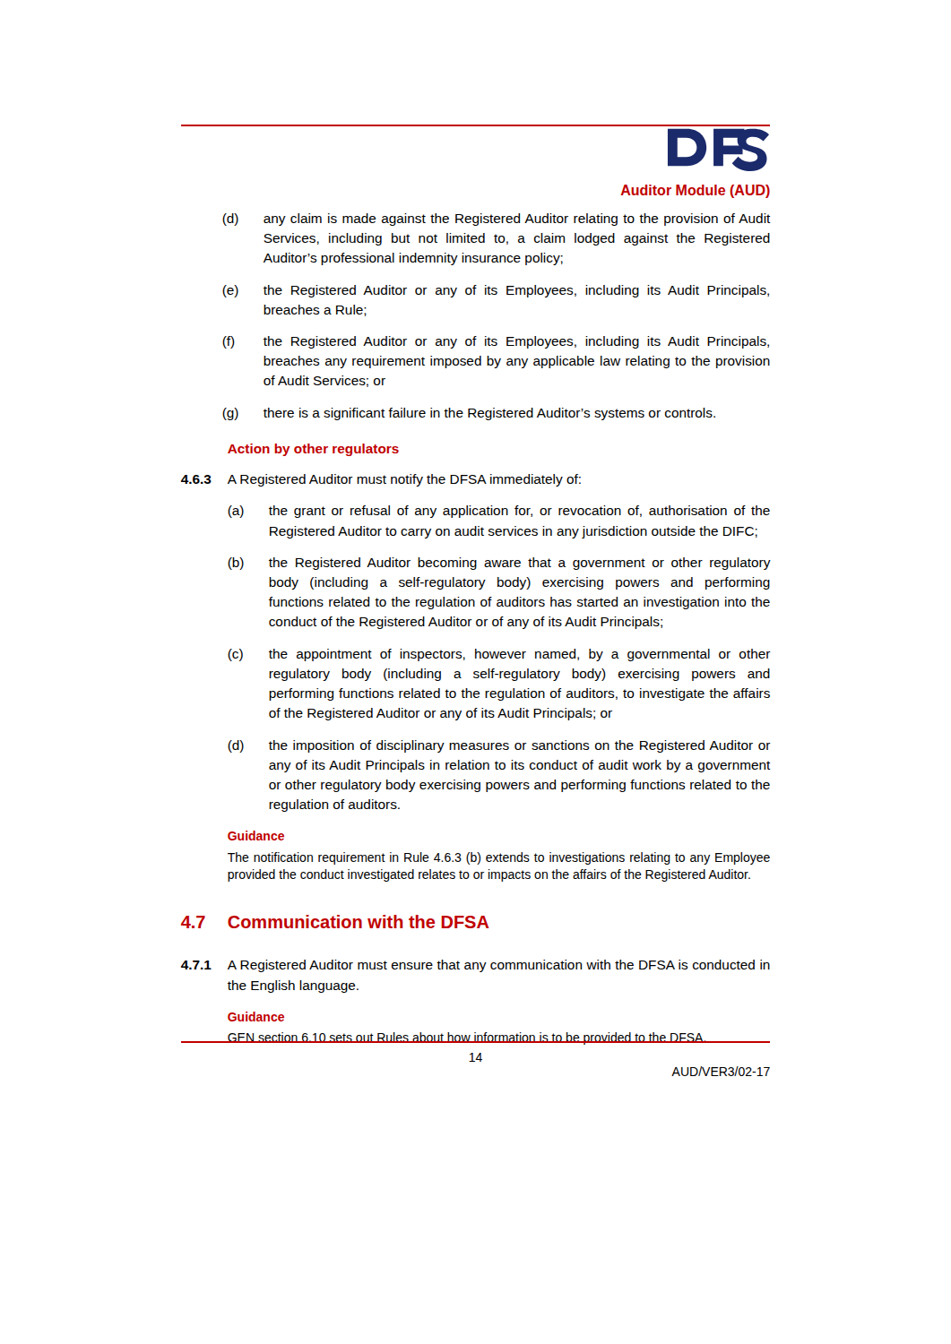Auditor Module (AUD)
(d)
any claim is made against the Registered Auditor relating to the provision of Audit Services, including but not limited to, a claim lodged against the Registered Auditor’s professional indemnity insurance policy;
(e)
the Registered Auditor or any of its Employees, including its Audit Principals, breaches a Rule;
(f)
the Registered Auditor or any of its Employees, including its Audit Principals, breaches any requirement imposed by any applicable law relating to the provision of Audit Services; or
(g)
there is a significant failure in the Registered Auditor’s systems or controls.
Action by other regulators
4.6.3
A Registered Auditor must notify the DFSA immediately of:
(a)
the grant or refusal of any application for, or revocation of, authorisation of the Registered Auditor to carry on audit services in any jurisdiction outside the DIFC;
(b)
the Registered Auditor becoming aware that a government or other regulatory body (including a self-regulatory body) exercising powers and performing functions related to the regulation of auditors has started an investigation into the conduct of the Registered Auditor or of any of its Audit Principals;
(c)
the appointment of inspectors, however named, by a governmental or other regulatory body (including a self-regulatory body) exercising powers and performing functions related to the regulation of auditors, to investigate the affairs of the Registered Auditor or any of its Audit Principals; or
(d)
the imposition of disciplinary measures or sanctions on the Registered Auditor or any of its Audit Principals in relation to its conduct of audit work by a government or other regulatory body exercising powers and performing functions related to the regulation of auditors.
Guidance
The notification requirement in Rule 4.6.3 (b) extends to investigations relating to any Employee provided the conduct investigated relates to or impacts on the affairs of the Registered Auditor.
4.7 Communication with the DFSA
4.7.1
A Registered Auditor must ensure that any communication with the DFSA is conducted in the English language.
Guidance
GEN section 6.10 sets out Rules about how information is to be provided to the DFSA.
14
AUD/VER3/02-17